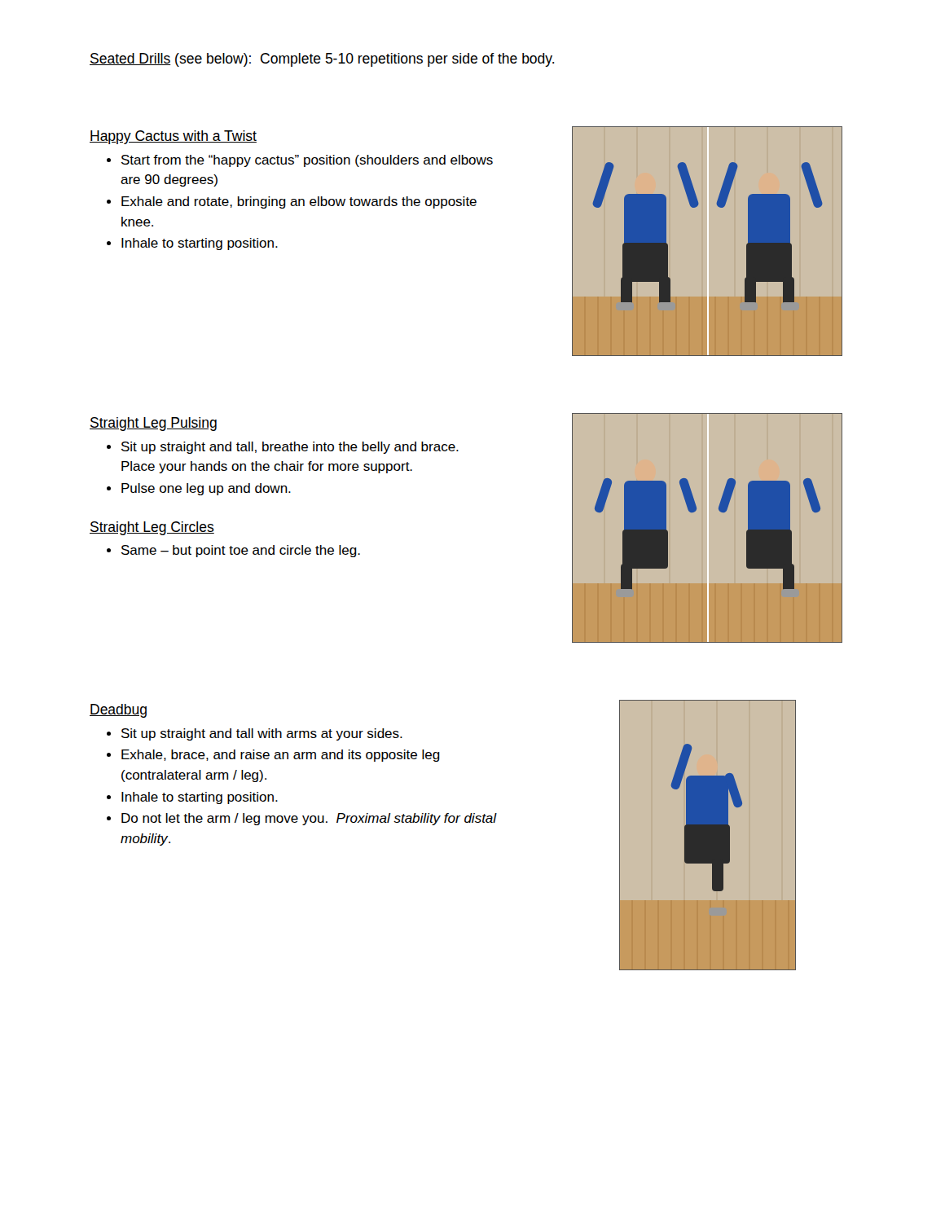Seated Drills (see below): Complete 5-10 repetitions per side of the body.
Happy Cactus with a Twist
Start from the “happy cactus” position (shoulders and elbows are 90 degrees)
Exhale and rotate, bringing an elbow towards the opposite knee.
Inhale to starting position.
Straight Leg Pulsing
Sit up straight and tall, breathe into the belly and brace. Place your hands on the chair for more support.
Pulse one leg up and down.
Straight Leg Circles
Same – but point toe and circle the leg.
Deadbug
Sit up straight and tall with arms at your sides.
Exhale, brace, and raise an arm and its opposite leg (contralateral arm / leg).
Inhale to starting position.
Do not let the arm / leg move you. Proximal stability for distal mobility.